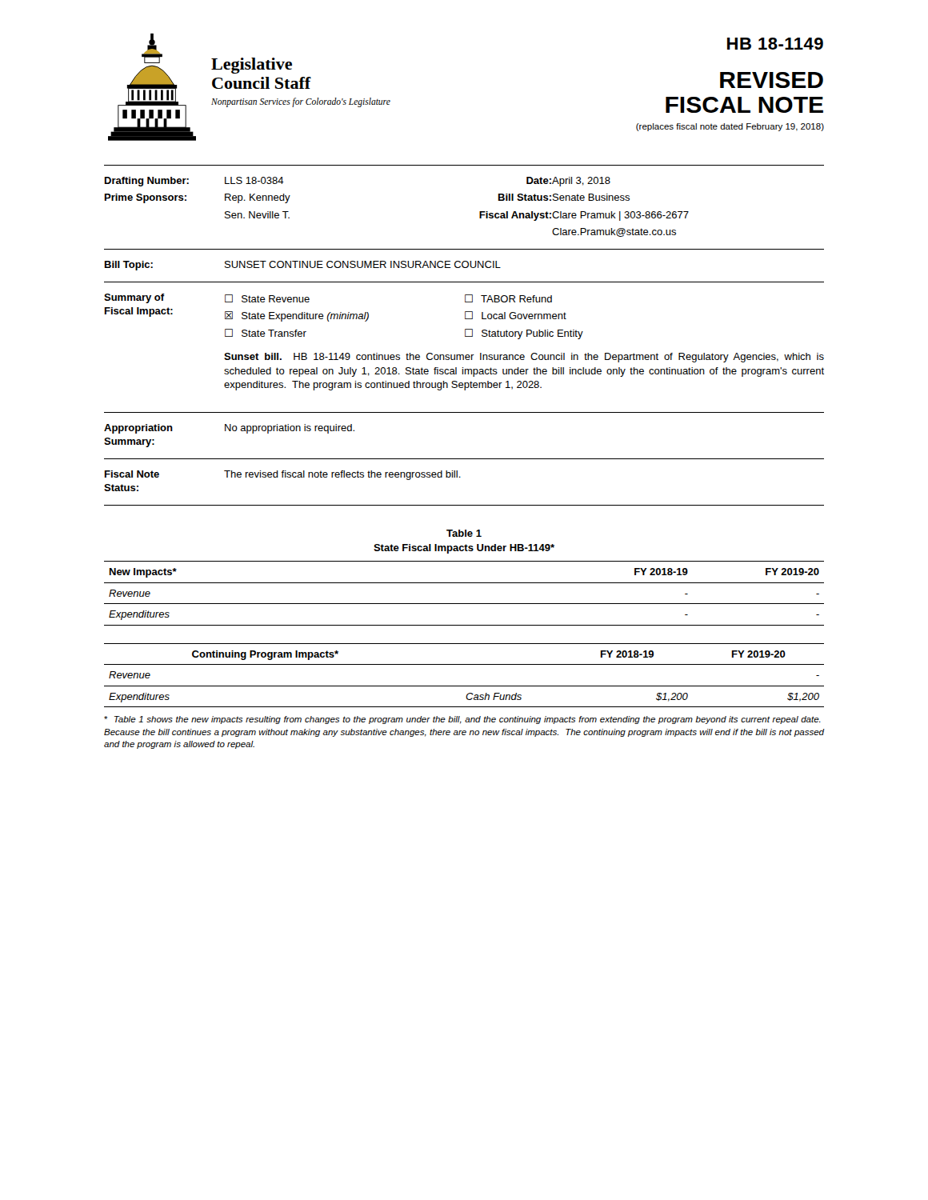Legislative
Council Staff
Nonpartisan Services for Colorado's Legislature
HB 18-1149
REVISED
FISCAL NOTE
(replaces fiscal note dated February 19, 2018)
| Drafting Number: | LLS 18-0384 | Date: | April 3, 2018 |
| Prime Sponsors: | Rep. Kennedy | Bill Status: | Senate Business |
| | Sen. Neville T. | Fiscal Analyst: | Clare Pramuk / 303-866-2677 |
| | | | Clare.Pramuk@state.co.us |
| Bill Topic: | SUNSET CONTINUE CONSUMER INSURANCE COUNCIL |
| Summary of Fiscal Impact: | / ☐ State Revenue / ☐ TABOR Refund / / ☒ State Expenditure (minimal) / ☐ Local Government / / ☐ State Transfer / ☐ Statutory Public Entity / Sunset bill. HB 18-1149 continues the Consumer Insurance Council in the Department of Regulatory Agencies, which is scheduled to repeal on July 1, 2018. State fiscal impacts under the bill include only the continuation of the program's current expenditures. The program is continued through September 1, 2028. |
| Appropriation Summary: | No appropriation is required. |
| Fiscal Note Status: | The revised fiscal note reflects the reengrossed bill. |
Table 1
State Fiscal Impacts Under HB-1149*
| New Impacts* | | FY 2018-19 | FY 2019-20 |
| --- | --- | --- | --- |
| Revenue | | - | - |
| Expenditures | | - | - |
| Continuing Program Impacts* | | FY 2018-19 | FY 2019-20 |
| Revenue | | - |
| Expenditures | Cash Funds | $1,200 | $1,200 |
* Table 1 shows the new impacts resulting from changes to the program under the bill, and the continuing impacts from extending the program beyond its current repeal date. Because the bill continues a program without making any substantive changes, there are no new fiscal impacts. The continuing program impacts will end if the bill is not passed and the program is allowed to repeal.